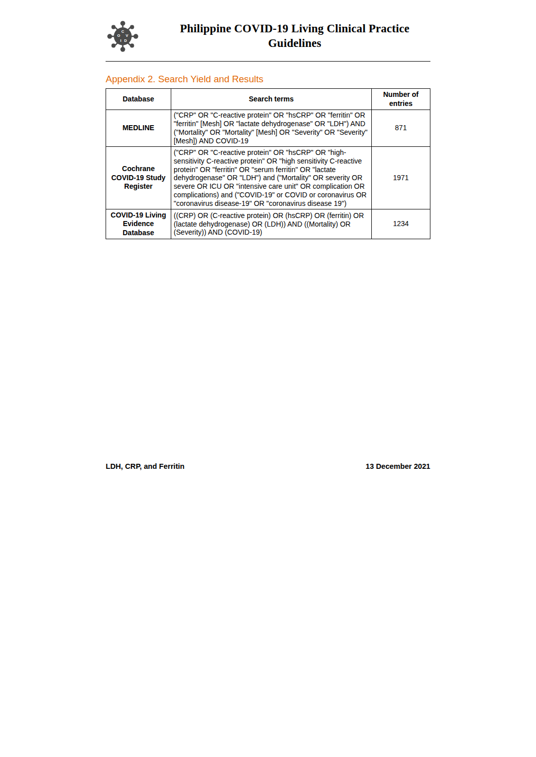C O V I D
Philippine COVID-19 Living Clinical Practice Guidelines
Appendix 2. Search Yield and Results
| Database | Search terms | Number of entries |
| --- | --- | --- |
| MEDLINE | ("CRP" OR "C-reactive protein" OR "hsCRP" OR "ferritin" OR "ferritin" [Mesh] OR "lactate dehydrogenase" OR "LDH") AND ("Mortality" OR "Mortality" [Mesh] OR "Severity" OR "Severity" [Mesh]) AND COVID-19 | 871 |
| Cochrane COVID-19 Study Register | ("CRP" OR "C-reactive protein" OR "hsCRP" OR "high-sensitivity C-reactive protein" OR "high sensitivity C-reactive protein" OR "ferritin" OR "serum ferritin" OR "lactate dehydrogenase" OR "LDH") and ("Mortality" OR severity OR severe OR ICU OR "intensive care unit" OR complication OR complications) and ("COVID-19" or COVID or coronavirus OR "coronavirus disease-19" OR "coronavirus disease 19") | 1971 |
| COVID-19 Living Evidence Database | ((CRP) OR (C-reactive protein) OR (hsCRP) OR (ferritin) OR (lactate dehydrogenase) OR (LDH)) AND ((Mortality) OR (Severity)) AND (COVID-19) | 1234 |
LDH, CRP, and Ferritin 13 December 2021